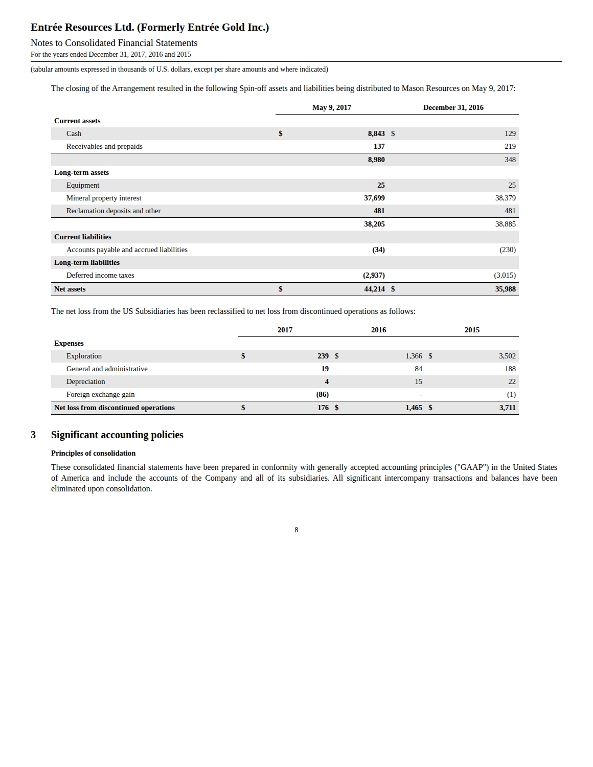Entrée Resources Ltd. (Formerly Entrée Gold Inc.)
Notes to Consolidated Financial Statements
For the years ended December 31, 2017, 2016 and 2015
(tabular amounts expressed in thousands of U.S. dollars, except per share amounts and where indicated)
The closing of the Arrangement resulted in the following Spin-off assets and liabilities being distributed to Mason Resources on May 9, 2017:
| | May 9, 2017 | December 31, 2016 |
| Current assets | | | | |
| Cash | $ | 8,843 | $ | 129 |
| Receivables and prepaids | | 137 | | 219 |
| | | 8,980 | | 348 |
| Long-term assets | | | | |
| Equipment | | 25 | | 25 |
| Mineral property interest | | 37,699 | | 38,379 |
| Reclamation deposits and other | | 481 | | 481 |
| | | 38,205 | | 38,885 |
| Current liabilities | | | | |
| Accounts payable and accrued liabilities | | (34) | | (230) |
| Long-term liabilities | | | | |
| Deferred income taxes | | (2,937) | | (3,015) |
| Net assets | $ | 44,214 | $ | 35,988 |
The net loss from the US Subsidiaries has been reclassified to net loss from discontinued operations as follows:
| | 2017 | 2016 | 2015 |
| Expenses | | | | | | |
| Exploration | $ | 239 | $ | 1,366 | $ | 3,502 |
| General and administrative | | 19 | | 84 | | 188 |
| Depreciation | | 4 | | 15 | | 22 |
| Foreign exchange gain | | (86) | | - | | (1) |
| Net loss from discontinued operations | $ | 176 | $ | 1,465 | $ | 3,711 |
3 Significant accounting policies
Principles of consolidation
These consolidated financial statements have been prepared in conformity with generally accepted accounting principles ("GAAP") in the United States of America and include the accounts of the Company and all of its subsidiaries. All significant intercompany transactions and balances have been eliminated upon consolidation.
8